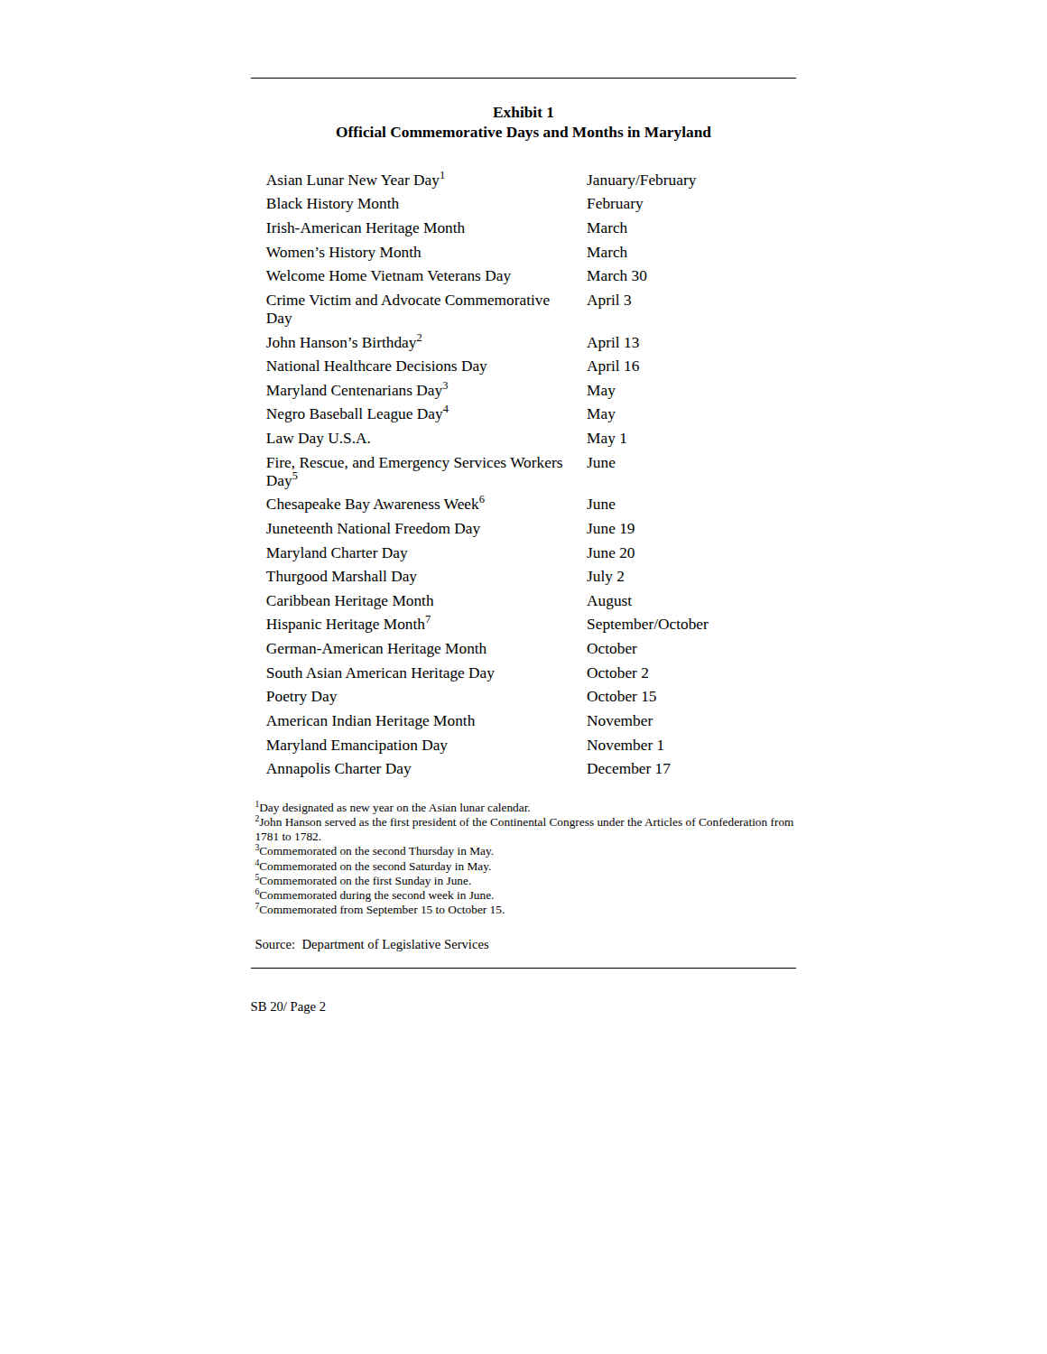Exhibit 1
Official Commemorative Days and Months in Maryland
| Asian Lunar New Year Day 1 | January/February |
| Black History Month | February |
| Irish-American Heritage Month | March |
| Women’s History Month | March |
| Welcome Home Vietnam Veterans Day | March 30 |
| Crime Victim and Advocate Commemorative Day | April 3 |
| John Hanson’s Birthday 2 | April 13 |
| National Healthcare Decisions Day | April 16 |
| Maryland Centenarians Day 3 | May |
| Negro Baseball League Day 4 | May |
| Law Day U.S.A. | May 1 |
| Fire, Rescue, and Emergency Services Workers Day 5 | June |
| Chesapeake Bay Awareness Week 6 | June |
| Juneteenth National Freedom Day | June 19 |
| Maryland Charter Day | June 20 |
| Thurgood Marshall Day | July 2 |
| Caribbean Heritage Month | August |
| Hispanic Heritage Month 7 | September/October |
| German-American Heritage Month | October |
| South Asian American Heritage Day | October 2 |
| Poetry Day | October 15 |
| American Indian Heritage Month | November |
| Maryland Emancipation Day | November 1 |
| Annapolis Charter Day | December 17 |
1Day designated as new year on the Asian lunar calendar.
2John Hanson served as the first president of the Continental Congress under the Articles of Confederation from 1781 to 1782.
3Commemorated on the second Thursday in May.
4Commemorated on the second Saturday in May.
5Commemorated on the first Sunday in June.
6Commemorated during the second week in June.
7Commemorated from September 15 to October 15.
Source: Department of Legislative Services
SB 20/ Page 2